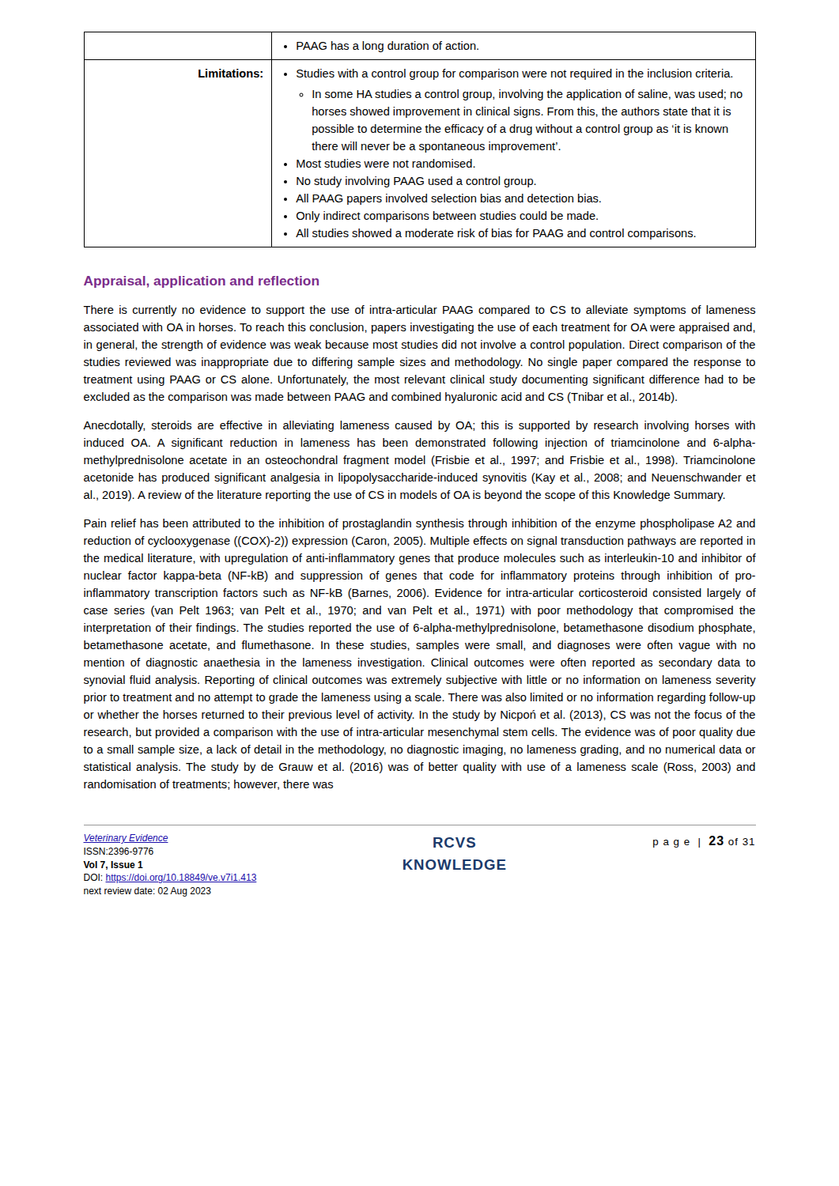| | PAAG has a long duration of action. |
| Limitations: | Studies with a control group for comparison were not required in the inclusion criteria. In some HA studies a control group, involving the application of saline, was used; no horses showed improvement in clinical signs. From this, the authors state that it is possible to determine the efficacy of a drug without a control group as ‘it is known there will never be a spontaneous improvement’. Most studies were not randomised. No study involving PAAG used a control group. All PAAG papers involved selection bias and detection bias. Only indirect comparisons between studies could be made. All studies showed a moderate risk of bias for PAAG and control comparisons. |
Appraisal, application and reflection
There is currently no evidence to support the use of intra-articular PAAG compared to CS to alleviate symptoms of lameness associated with OA in horses. To reach this conclusion, papers investigating the use of each treatment for OA were appraised and, in general, the strength of evidence was weak because most studies did not involve a control population. Direct comparison of the studies reviewed was inappropriate due to differing sample sizes and methodology. No single paper compared the response to treatment using PAAG or CS alone. Unfortunately, the most relevant clinical study documenting significant difference had to be excluded as the comparison was made between PAAG and combined hyaluronic acid and CS (Tnibar et al., 2014b).
Anecdotally, steroids are effective in alleviating lameness caused by OA; this is supported by research involving horses with induced OA. A significant reduction in lameness has been demonstrated following injection of triamcinolone and 6-alpha-methylprednisolone acetate in an osteochondral fragment model (Frisbie et al., 1997; and Frisbie et al., 1998). Triamcinolone acetonide has produced significant analgesia in lipopolysaccharide-induced synovitis (Kay et al., 2008; and Neuenschwander et al., 2019). A review of the literature reporting the use of CS in models of OA is beyond the scope of this Knowledge Summary.
Pain relief has been attributed to the inhibition of prostaglandin synthesis through inhibition of the enzyme phospholipase A2 and reduction of cyclooxygenase ((COX)-2)) expression (Caron, 2005). Multiple effects on signal transduction pathways are reported in the medical literature, with upregulation of anti-inflammatory genes that produce molecules such as interleukin-10 and inhibitor of nuclear factor kappa-beta (NF-kB) and suppression of genes that code for inflammatory proteins through inhibition of pro-inflammatory transcription factors such as NF-kB (Barnes, 2006). Evidence for intra-articular corticosteroid consisted largely of case series (van Pelt 1963; van Pelt et al., 1970; and van Pelt et al., 1971) with poor methodology that compromised the interpretation of their findings. The studies reported the use of 6-alpha-methylprednisolone, betamethasone disodium phosphate, betamethasone acetate, and flumethasone. In these studies, samples were small, and diagnoses were often vague with no mention of diagnostic anaethesia in the lameness investigation. Clinical outcomes were often reported as secondary data to synovial fluid analysis. Reporting of clinical outcomes was extremely subjective with little or no information on lameness severity prior to treatment and no attempt to grade the lameness using a scale. There was also limited or no information regarding follow-up or whether the horses returned to their previous level of activity. In the study by Nicpoń et al. (2013), CS was not the focus of the research, but provided a comparison with the use of intra-articular mesenchymal stem cells. The evidence was of poor quality due to a small sample size, a lack of detail in the methodology, no diagnostic imaging, no lameness grading, and no numerical data or statistical analysis. The study by de Grauw et al. (2016) was of better quality with use of a lameness scale (Ross, 2003) and randomisation of treatments; however, there was
Veterinary Evidence
ISSN:2396-9776
Vol 7, Issue 1
DOI: https://doi.org/10.18849/ve.v7i1.413
next review date: 02 Aug 2023
RCVS
KNOWLEDGE
p a g e | 23 of 31